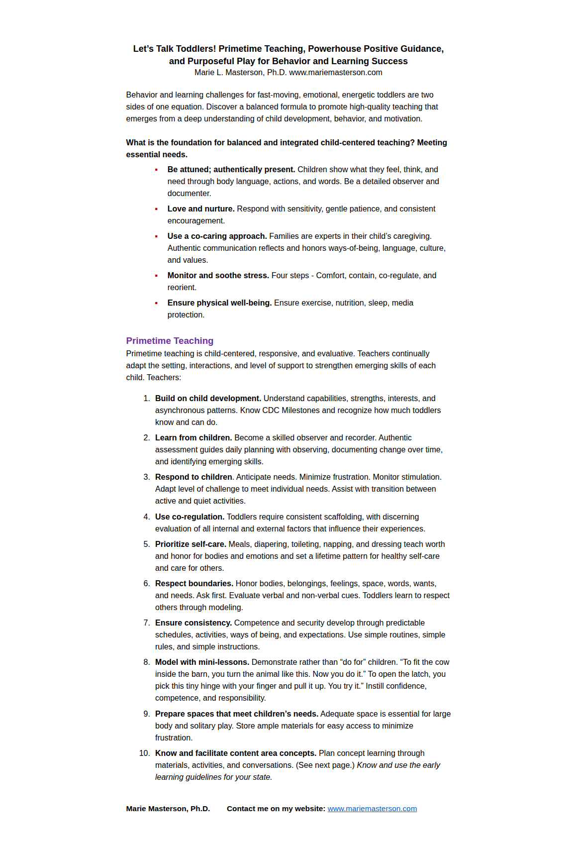Let’s Talk Toddlers! Primetime Teaching, Powerhouse Positive Guidance,
and Purposeful Play for Behavior and Learning Success
Marie L. Masterson, Ph.D. www.mariemasterson.com
Behavior and learning challenges for fast-moving, emotional, energetic toddlers are two sides of one equation. Discover a balanced formula to promote high-quality teaching that emerges from a deep understanding of child development, behavior, and motivation.
What is the foundation for balanced and integrated child-centered teaching? Meeting essential needs.
Be attuned; authentically present. Children show what they feel, think, and need through body language, actions, and words. Be a detailed observer and documenter.
Love and nurture. Respond with sensitivity, gentle patience, and consistent encouragement.
Use a co-caring approach. Families are experts in their child’s caregiving. Authentic communication reflects and honors ways-of-being, language, culture, and values.
Monitor and soothe stress. Four steps - Comfort, contain, co-regulate, and reorient.
Ensure physical well-being. Ensure exercise, nutrition, sleep, media protection.
Primetime Teaching
Primetime teaching is child-centered, responsive, and evaluative. Teachers continually adapt the setting, interactions, and level of support to strengthen emerging skills of each child. Teachers:
Build on child development. Understand capabilities, strengths, interests, and asynchronous patterns. Know CDC Milestones and recognize how much toddlers know and can do.
Learn from children. Become a skilled observer and recorder. Authentic assessment guides daily planning with observing, documenting change over time, and identifying emerging skills.
Respond to children. Anticipate needs. Minimize frustration. Monitor stimulation. Adapt level of challenge to meet individual needs. Assist with transition between active and quiet activities.
Use co-regulation. Toddlers require consistent scaffolding, with discerning evaluation of all internal and external factors that influence their experiences.
Prioritize self-care. Meals, diapering, toileting, napping, and dressing teach worth and honor for bodies and emotions and set a lifetime pattern for healthy self-care and care for others.
Respect boundaries. Honor bodies, belongings, feelings, space, words, wants, and needs. Ask first. Evaluate verbal and non-verbal cues. Toddlers learn to respect others through modeling.
Ensure consistency. Competence and security develop through predictable schedules, activities, ways of being, and expectations. Use simple routines, simple rules, and simple instructions.
Model with mini-lessons. Demonstrate rather than “do for” children. “To fit the cow inside the barn, you turn the animal like this. Now you do it.” To open the latch, you pick this tiny hinge with your finger and pull it up. You try it.” Instill confidence, competence, and responsibility.
Prepare spaces that meet children’s needs. Adequate space is essential for large body and solitary play. Store ample materials for easy access to minimize frustration.
Know and facilitate content area concepts. Plan concept learning through materials, activities, and conversations. (See next page.) Know and use the early learning guidelines for your state.
Marie Masterson, Ph.D.
Contact me on my website: www.mariemasterson.com